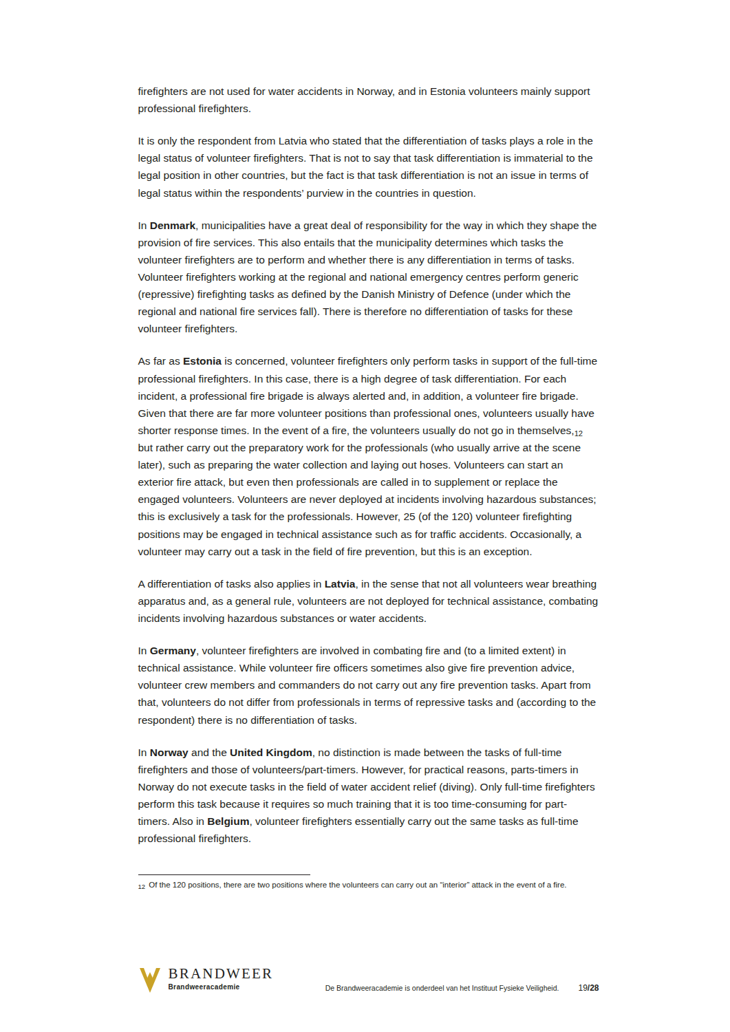firefighters are not used for water accidents in Norway, and in Estonia volunteers mainly support professional firefighters.
It is only the respondent from Latvia who stated that the differentiation of tasks plays a role in the legal status of volunteer firefighters. That is not to say that task differentiation is immaterial to the legal position in other countries, but the fact is that task differentiation is not an issue in terms of legal status within the respondents’ purview in the countries in question.
In Denmark, municipalities have a great deal of responsibility for the way in which they shape the provision of fire services. This also entails that the municipality determines which tasks the volunteer firefighters are to perform and whether there is any differentiation in terms of tasks. Volunteer firefighters working at the regional and national emergency centres perform generic (repressive) firefighting tasks as defined by the Danish Ministry of Defence (under which the regional and national fire services fall). There is therefore no differentiation of tasks for these volunteer firefighters.
As far as Estonia is concerned, volunteer firefighters only perform tasks in support of the full-time professional firefighters. In this case, there is a high degree of task differentiation. For each incident, a professional fire brigade is always alerted and, in addition, a volunteer fire brigade. Given that there are far more volunteer positions than professional ones, volunteers usually have shorter response times. In the event of a fire, the volunteers usually do not go in themselves,12 but rather carry out the preparatory work for the professionals (who usually arrive at the scene later), such as preparing the water collection and laying out hoses. Volunteers can start an exterior fire attack, but even then professionals are called in to supplement or replace the engaged volunteers. Volunteers are never deployed at incidents involving hazardous substances; this is exclusively a task for the professionals. However, 25 (of the 120) volunteer firefighting positions may be engaged in technical assistance such as for traffic accidents. Occasionally, a volunteer may carry out a task in the field of fire prevention, but this is an exception.
A differentiation of tasks also applies in Latvia, in the sense that not all volunteers wear breathing apparatus and, as a general rule, volunteers are not deployed for technical assistance, combating incidents involving hazardous substances or water accidents.
In Germany, volunteer firefighters are involved in combating fire and (to a limited extent) in technical assistance. While volunteer fire officers sometimes also give fire prevention advice, volunteer crew members and commanders do not carry out any fire prevention tasks. Apart from that, volunteers do not differ from professionals in terms of repressive tasks and (according to the respondent) there is no differentiation of tasks.
In Norway and the United Kingdom, no distinction is made between the tasks of full-time firefighters and those of volunteers/part-timers. However, for practical reasons, parts-timers in Norway do not execute tasks in the field of water accident relief (diving). Only full-time firefighters perform this task because it requires so much training that it is too time-consuming for part-timers. Also in Belgium, volunteer firefighters essentially carry out the same tasks as full-time professional firefighters.
12 Of the 120 positions, there are two positions where the volunteers can carry out an “interior” attack in the event of a fire.
BRANDWEER
Brandweeracademie
De Brandweeracademie is onderdeel van het Instituut Fysieke Veiligheid. 19/28